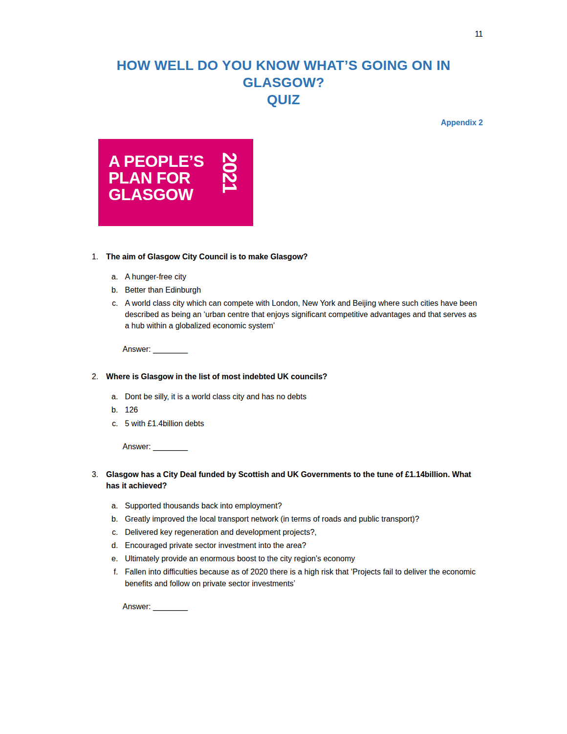11
HOW WELL DO YOU KNOW WHAT’S GOING ON IN GLASGOW?
QUIZ
Appendix 2
A PEOPLE’S
PLAN FOR
GLASGOW
2021
The aim of Glasgow City Council is to make Glasgow?
A hunger-free city
Better than Edinburgh
A world class city which can compete with London, New York and Beijing where such cities have been described as being an ‘urban centre that enjoys significant competitive advantages and that serves as a hub within a globalized economic system’
Answer: ________
Where is Glasgow in the list of most indebted UK councils?
Dont be silly, it is a world class city and has no debts
126
5 with £1.4billion debts
Answer: ________
Glasgow has a City Deal funded by Scottish and UK Governments to the tune of £1.14billion. What has it achieved?
Supported thousands back into employment?
Greatly improved the local transport network (in terms of roads and public transport)?
Delivered key regeneration and development projects?,
Encouraged private sector investment into the area?
Ultimately provide an enormous boost to the city region's economy
Fallen into difficulties because as of 2020 there is a high risk that ‘Projects fail to deliver the economic benefits and follow on private sector investments’
Answer: ________